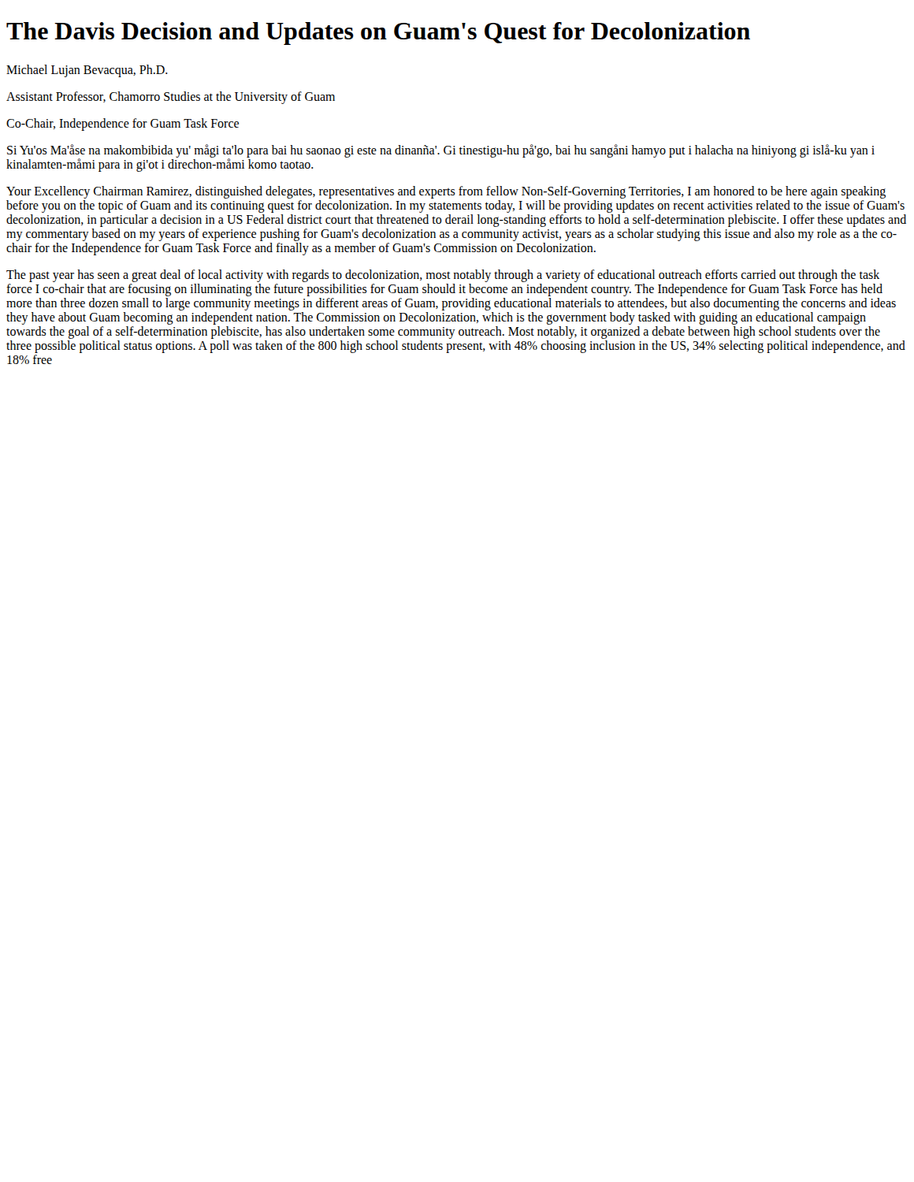The Davis Decision and Updates on Guam's Quest for Decolonization
Michael Lujan Bevacqua, Ph.D.
Assistant Professor, Chamorro Studies at the University of Guam
Co-Chair, Independence for Guam Task Force
Si Yu'os Ma'åse na makombibida yu' mågi ta'lo para bai hu saonao gi este na dinanña'. Gi tinestigu-hu på'go, bai hu sangåni hamyo put i halacha na hiniyong gi islå-ku yan i kinalamten-måmi para in gi'ot i direchon-måmi komo taotao.
Your Excellency Chairman Ramirez, distinguished delegates, representatives and experts from fellow Non-Self-Governing Territories, I am honored to be here again speaking before you on the topic of Guam and its continuing quest for decolonization. In my statements today, I will be providing updates on recent activities related to the issue of Guam's decolonization, in particular a decision in a US Federal district court that threatened to derail long-standing efforts to hold a self-determination plebiscite. I offer these updates and my commentary based on my years of experience pushing for Guam's decolonization as a community activist, years as a scholar studying this issue and also my role as a the co-chair for the Independence for Guam Task Force and finally as a member of Guam's Commission on Decolonization.
The past year has seen a great deal of local activity with regards to decolonization, most notably through a variety of educational outreach efforts carried out through the task force I co-chair that are focusing on illuminating the future possibilities for Guam should it become an independent country. The Independence for Guam Task Force has held more than three dozen small to large community meetings in different areas of Guam, providing educational materials to attendees, but also documenting the concerns and ideas they have about Guam becoming an independent nation. The Commission on Decolonization, which is the government body tasked with guiding an educational campaign towards the goal of a self-determination plebiscite, has also undertaken some community outreach. Most notably, it organized a debate between high school students over the three possible political status options. A poll was taken of the 800 high school students present, with 48% choosing inclusion in the US, 34% selecting political independence, and 18% free